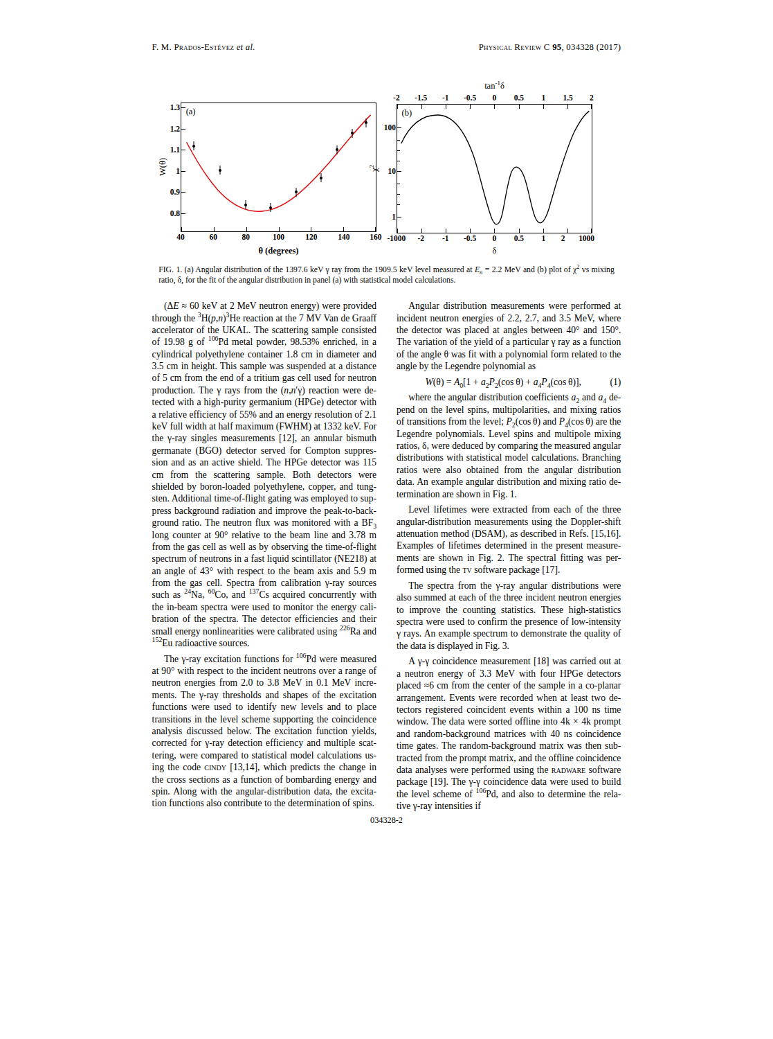F. M. Prados-Estévez et al.
Physical Review C 95, 034328 (2017)
(a)
W(θ)
1.3 1.2 1.1 1 0.9 0.8
40 60 80 100 120 140 160
θ (degrees)
tan-1δ
-2 -1.5 -1 -0.5 0 0.5 1 1.5 2
(b)
χ2
100 10 1
-1000 -2 -1 -0.5 0 0.5 1 2 1000
δ
FIG. 1. (a) Angular distribution of the 1397.6 keV γ ray from the 1909.5 keV level measured at En = 2.2 MeV and (b) plot of χ2 vs mixing ratio, δ, for the fit of the angular distribution in panel (a) with statistical model calculations.
(ΔE ≈ 60 keV at 2 MeV neutron energy) were provided through the 3H(p,n)3He reaction at the 7 MV Van de Graaff accelerator of the UKAL. The scattering sample consisted of 19.98 g of 106Pd metal powder, 98.53% enriched, in a cylindrical polyethylene container 1.8 cm in diameter and 3.5 cm in height. This sample was suspended at a distance of 5 cm from the end of a tritium gas cell used for neutron production. The γ rays from the (n,n′γ) reaction were detected with a high-purity germanium (HPGe) detector with a relative efficiency of 55% and an energy resolution of 2.1 keV full width at half maximum (FWHM) at 1332 keV. For the γ-ray singles measurements [12], an annular bismuth germanate (BGO) detector served for Compton suppression and as an active shield. The HPGe detector was 115 cm from the scattering sample. Both detectors were shielded by boron-loaded polyethylene, copper, and tungsten. Additional time-of-flight gating was employed to suppress background radiation and improve the peak-to-background ratio. The neutron flux was monitored with a BF3 long counter at 90° relative to the beam line and 3.78 m from the gas cell as well as by observing the time-of-flight spectrum of neutrons in a fast liquid scintillator (NE218) at an angle of 43° with respect to the beam axis and 5.9 m from the gas cell. Spectra from calibration γ-ray sources such as 24Na, 60Co, and 137Cs acquired concurrently with the in-beam spectra were used to monitor the energy calibration of the spectra. The detector efficiencies and their small energy nonlinearities were calibrated using 226Ra and 152Eu radioactive sources.
The γ-ray excitation functions for 106Pd were measured at 90° with respect to the incident neutrons over a range of neutron energies from 2.0 to 3.8 MeV in 0.1 MeV increments. The γ-ray thresholds and shapes of the excitation functions were used to identify new levels and to place transitions in the level scheme supporting the coincidence analysis discussed below. The excitation function yields, corrected for γ-ray detection efficiency and multiple scattering, were compared to statistical model calculations using the code cindy [13,14], which predicts the change in the cross sections as a function of bombarding energy and spin. Along with the angular-distribution data, the excitation functions also contribute to the determination of spins.
Angular distribution measurements were performed at incident neutron energies of 2.2, 2.7, and 3.5 MeV, where the detector was placed at angles between 40° and 150°. The variation of the yield of a particular γ ray as a function of the angle θ was fit with a polynomial form related to the angle by the Legendre polynomial as
(1) W(θ) = A0[1 + a2P2(cos θ) + a4P4(cos θ)],
where the angular distribution coefficients a2 and a4 depend on the level spins, multipolarities, and mixing ratios of transitions from the level; P2(cos θ) and P4(cos θ) are the Legendre polynomials. Level spins and multipole mixing ratios, δ, were deduced by comparing the measured angular distributions with statistical model calculations. Branching ratios were also obtained from the angular distribution data. An example angular distribution and mixing ratio determination are shown in Fig. 1.
Level lifetimes were extracted from each of the three angular-distribution measurements using the Doppler-shift attenuation method (DSAM), as described in Refs. [15,16]. Examples of lifetimes determined in the present measurements are shown in Fig. 2. The spectral fitting was performed using the tv software package [17].
The spectra from the γ-ray angular distributions were also summed at each of the three incident neutron energies to improve the counting statistics. These high-statistics spectra were used to confirm the presence of low-intensity γ rays. An example spectrum to demonstrate the quality of the data is displayed in Fig. 3.
A γ-γ coincidence measurement [18] was carried out at a neutron energy of 3.3 MeV with four HPGe detectors placed ≈6 cm from the center of the sample in a co-planar arrangement. Events were recorded when at least two detectors registered coincident events within a 100 ns time window. The data were sorted offline into 4k × 4k prompt and random-background matrices with 40 ns coincidence time gates. The random-background matrix was then subtracted from the prompt matrix, and the offline coincidence data analyses were performed using the radware software package [19]. The γ-γ coincidence data were used to build the level scheme of 106Pd, and also to determine the relative γ-ray intensities if
034328-2